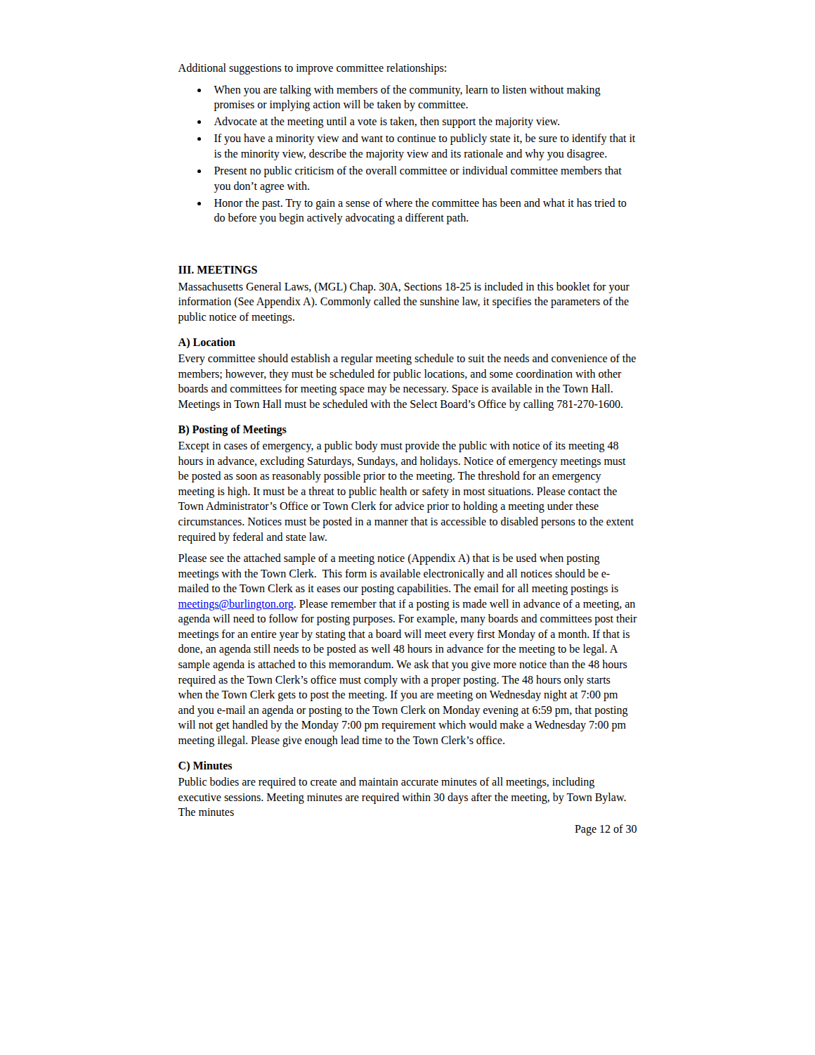Additional suggestions to improve committee relationships:
When you are talking with members of the community, learn to listen without making promises or implying action will be taken by committee.
Advocate at the meeting until a vote is taken, then support the majority view.
If you have a minority view and want to continue to publicly state it, be sure to identify that it is the minority view, describe the majority view and its rationale and why you disagree.
Present no public criticism of the overall committee or individual committee members that you don’t agree with.
Honor the past. Try to gain a sense of where the committee has been and what it has tried to do before you begin actively advocating a different path.
III. MEETINGS
Massachusetts General Laws, (MGL) Chap. 30A, Sections 18-25 is included in this booklet for your information (See Appendix A). Commonly called the sunshine law, it specifies the parameters of the public notice of meetings.
A) Location
Every committee should establish a regular meeting schedule to suit the needs and convenience of the members; however, they must be scheduled for public locations, and some coordination with other boards and committees for meeting space may be necessary. Space is available in the Town Hall. Meetings in Town Hall must be scheduled with the Select Board’s Office by calling 781-270-1600.
B) Posting of Meetings
Except in cases of emergency, a public body must provide the public with notice of its meeting 48 hours in advance, excluding Saturdays, Sundays, and holidays. Notice of emergency meetings must be posted as soon as reasonably possible prior to the meeting. The threshold for an emergency meeting is high. It must be a threat to public health or safety in most situations. Please contact the Town Administrator’s Office or Town Clerk for advice prior to holding a meeting under these circumstances. Notices must be posted in a manner that is accessible to disabled persons to the extent required by federal and state law.
Please see the attached sample of a meeting notice (Appendix A) that is be used when posting meetings with the Town Clerk. This form is available electronically and all notices should be e-mailed to the Town Clerk as it eases our posting capabilities. The email for all meeting postings is meetings@burlington.org. Please remember that if a posting is made well in advance of a meeting, an agenda will need to follow for posting purposes. For example, many boards and committees post their meetings for an entire year by stating that a board will meet every first Monday of a month. If that is done, an agenda still needs to be posted as well 48 hours in advance for the meeting to be legal. A sample agenda is attached to this memorandum. We ask that you give more notice than the 48 hours required as the Town Clerk’s office must comply with a proper posting. The 48 hours only starts when the Town Clerk gets to post the meeting. If you are meeting on Wednesday night at 7:00 pm and you e-mail an agenda or posting to the Town Clerk on Monday evening at 6:59 pm, that posting will not get handled by the Monday 7:00 pm requirement which would make a Wednesday 7:00 pm meeting illegal. Please give enough lead time to the Town Clerk’s office.
C) Minutes
Public bodies are required to create and maintain accurate minutes of all meetings, including executive sessions. Meeting minutes are required within 30 days after the meeting, by Town Bylaw. The minutes
Page 12 of 30